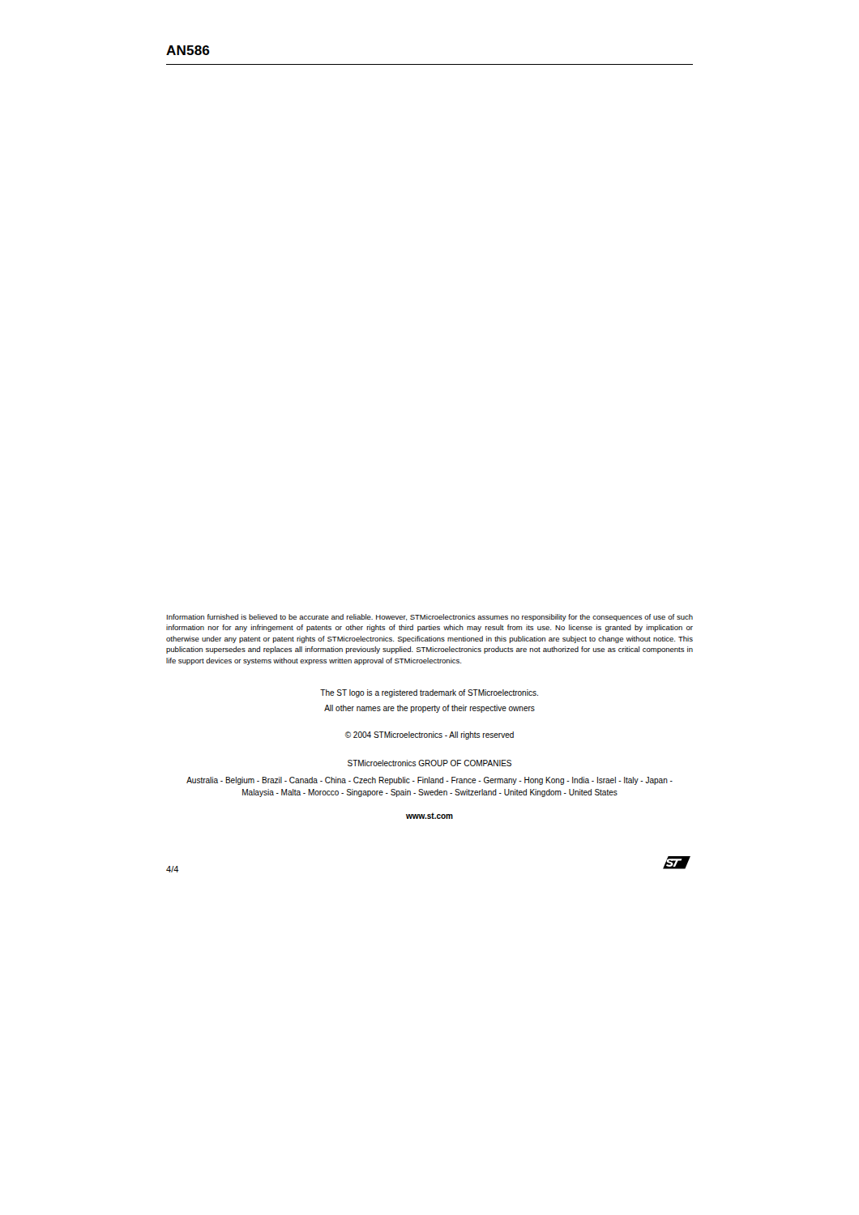AN586
Information furnished is believed to be accurate and reliable. However, STMicroelectronics assumes no responsibility for the consequences of use of such information nor for any infringement of patents or other rights of third parties which may result from its use. No license is granted by implication or otherwise under any patent or patent rights of STMicroelectronics. Specifications mentioned in this publication are subject to change without notice. This publication supersedes and replaces all information previously supplied. STMicroelectronics products are not authorized for use as critical components in life support devices or systems without express written approval of STMicroelectronics.
The ST logo is a registered trademark of STMicroelectronics.
All other names are the property of their respective owners
© 2004 STMicroelectronics - All rights reserved
STMicroelectronics GROUP OF COMPANIES
Australia - Belgium - Brazil - Canada - China - Czech Republic - Finland - France - Germany - Hong Kong - India - Israel - Italy - Japan -
Malaysia - Malta - Morocco - Singapore - Spain - Sweden - Switzerland - United Kingdom - United States
www.st.com
4/4